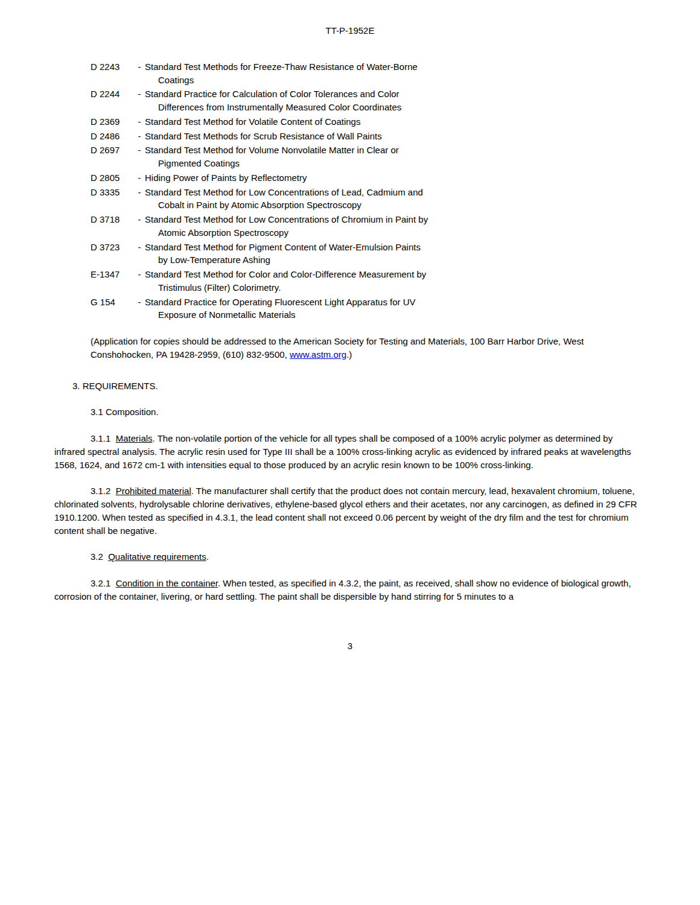TT-P-1952E
D 2243- Standard Test Methods for Freeze-Thaw Resistance of Water-BorneCoatings
D 2244- Standard Practice for Calculation of Color Tolerances and ColorDifferences from Instrumentally Measured Color Coordinates
D 2369- Standard Test Method for Volatile Content of Coatings
D 2486- Standard Test Methods for Scrub Resistance of Wall Paints
D 2697- Standard Test Method for Volume Nonvolatile Matter in Clear orPigmented Coatings
D 2805- Hiding Power of Paints by Reflectometry
D 3335- Standard Test Method for Low Concentrations of Lead, Cadmium andCobalt in Paint by Atomic Absorption Spectroscopy
D 3718- Standard Test Method for Low Concentrations of Chromium in Paint byAtomic Absorption Spectroscopy
D 3723- Standard Test Method for Pigment Content of Water-Emulsion Paintsby Low-Temperature Ashing
E-1347- Standard Test Method for Color and Color-Difference Measurement byTristimulus (Filter) Colorimetry.
G 154- Standard Practice for Operating Fluorescent Light Apparatus for UVExposure of Nonmetallic Materials
(Application for copies should be addressed to the American Society for Testing and Materials, 100 Barr Harbor Drive, West Conshohocken, PA 19428-2959, (610) 832-9500, www.astm.org.)
3. REQUIREMENTS.
3.1 Composition.
3.1.1 Materials. The non-volatile portion of the vehicle for all types shall be composed of a 100% acrylic polymer as determined by infrared spectral analysis. The acrylic resin used for Type III shall be a 100% cross-linking acrylic as evidenced by infrared peaks at wavelengths 1568, 1624, and 1672 cm-1 with intensities equal to those produced by an acrylic resin known to be 100% cross-linking.
3.1.2 Prohibited material. The manufacturer shall certify that the product does not contain mercury, lead, hexavalent chromium, toluene, chlorinated solvents, hydrolysable chlorine derivatives, ethylene-based glycol ethers and their acetates, nor any carcinogen, as defined in 29 CFR 1910.1200. When tested as specified in 4.3.1, the lead content shall not exceed 0.06 percent by weight of the dry film and the test for chromium content shall be negative.
3.2 Qualitative requirements.
3.2.1 Condition in the container. When tested, as specified in 4.3.2, the paint, as received, shall show no evidence of biological growth, corrosion of the container, livering, or hard settling. The paint shall be dispersible by hand stirring for 5 minutes to a
3